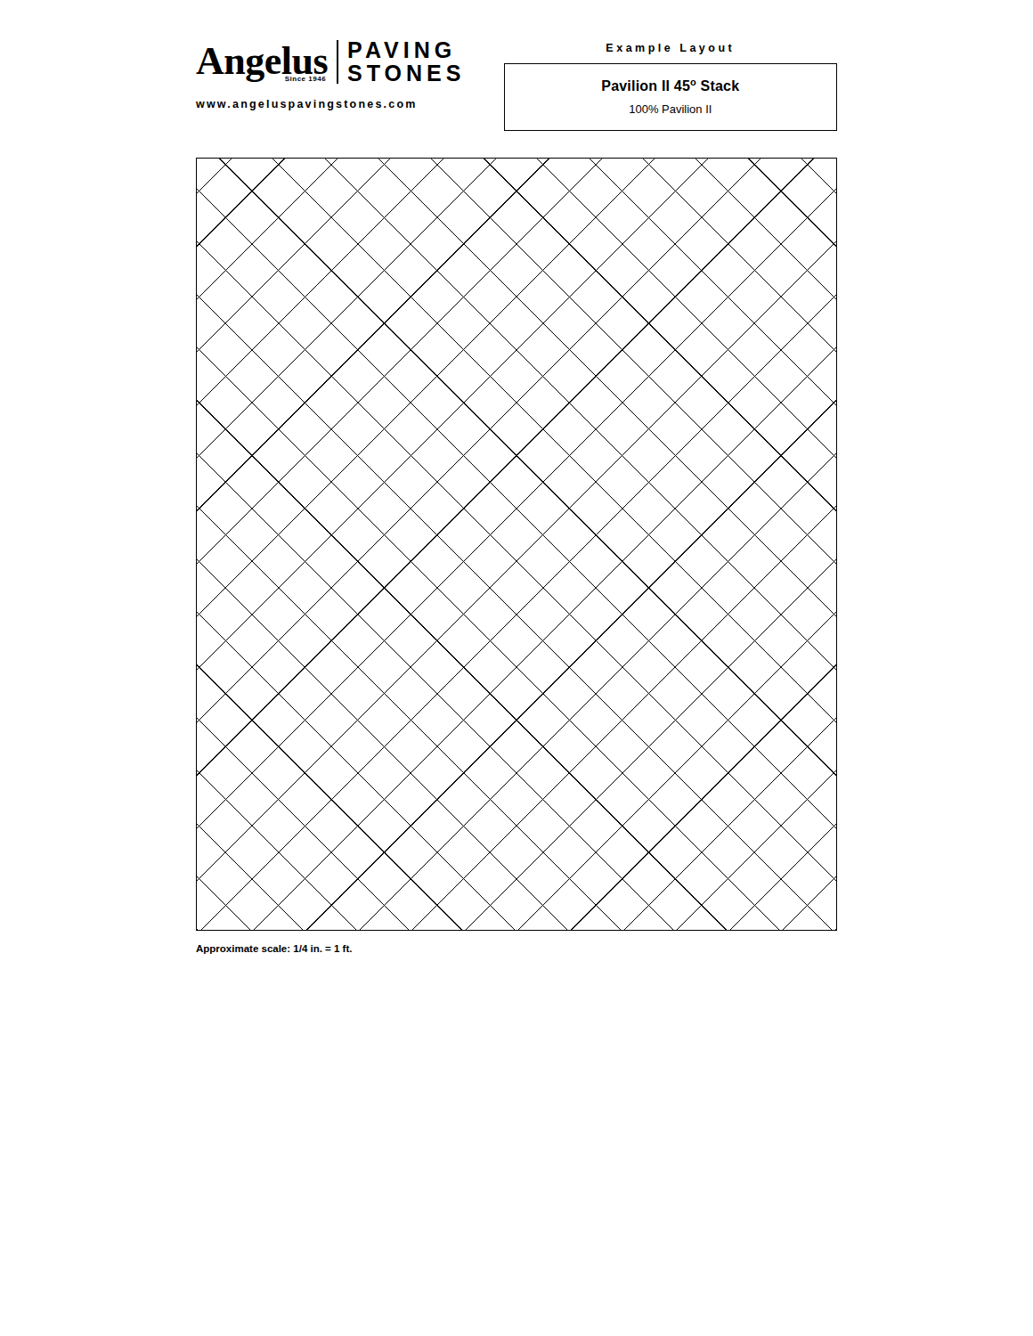AngelusSince 1946
Paving
Stones
www.angeluspavingstones.com
Example Layout
Pavilion II 45o Stack
100% Pavilion II
Approximate scale: 1/4 in. = 1 ft.